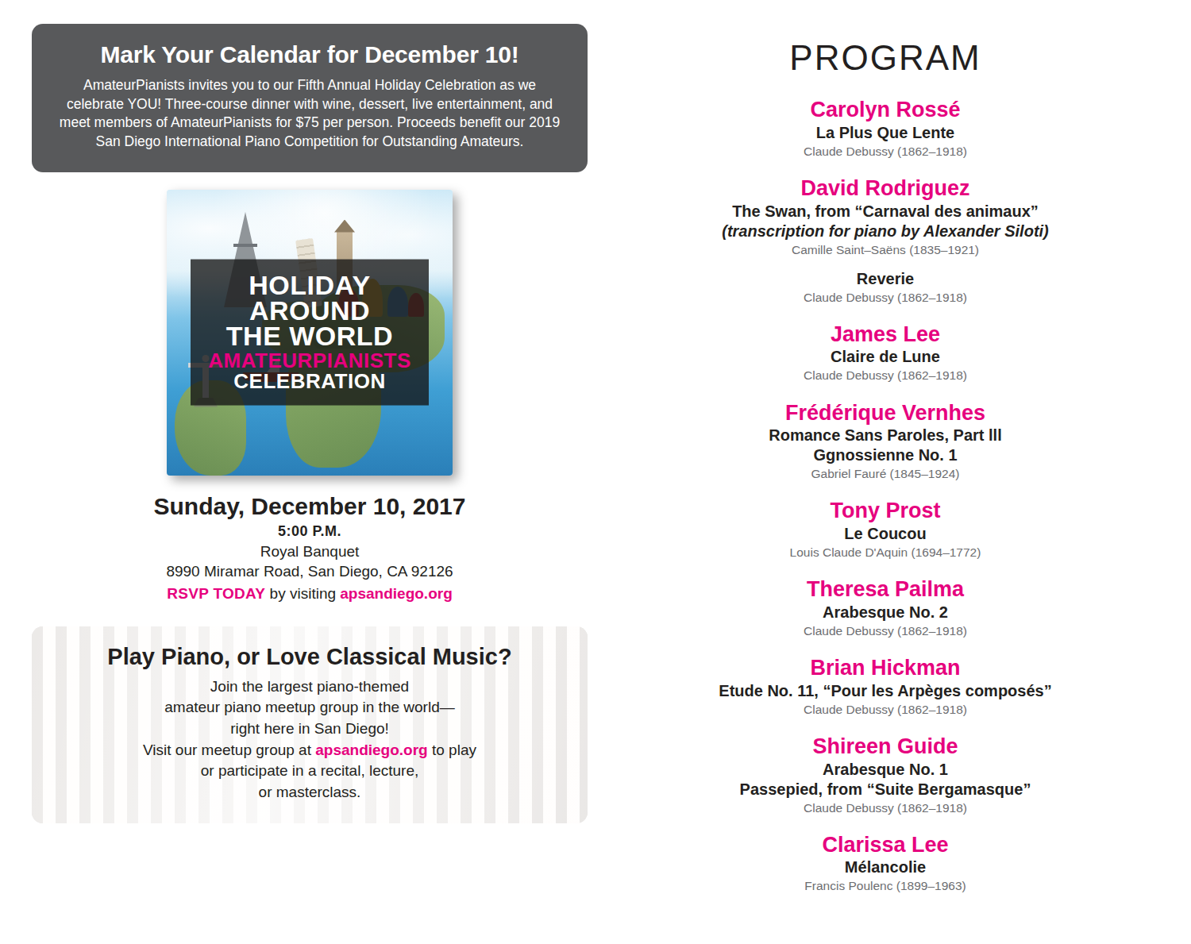Mark Your Calendar for December 10!
AmateurPianists invites you to our Fifth Annual Holiday Celebration as we celebrate YOU! Three-course dinner with wine, dessert, live entertainment, and meet members of AmateurPianists for $75 per person. Proceeds benefit our 2019 San Diego International Piano Competition for Outstanding Amateurs.
HOLIDAY
AROUND
THE WORLD
AMATEURPIANISTS
CELEBRATION
Sunday, December 10, 2017
5:00 P.M.
Royal Banquet
8990 Miramar Road, San Diego, CA 92126
RSVP TODAY by visiting apsandiego.org
Play Piano, or Love Classical Music?
Join the largest piano-themed
amateur piano meetup group in the world—
right here in San Diego!
Visit our meetup group at apsandiego.org to play
or participate in a recital, lecture,
or masterclass.
PROGRAM
Carolyn Rossé
La Plus Que Lente
Claude Debussy (1862–1918)
David Rodriguez
The Swan, from “Carnaval des animaux”
(transcription for piano by Alexander Siloti)
Camille Saint–Saëns (1835–1921)
Reverie
Claude Debussy (1862–1918)
James Lee
Claire de Lune
Claude Debussy (1862–1918)
Frédérique Vernhes
Romance Sans Paroles, Part lll
Ggnossienne No. 1
Gabriel Fauré (1845–1924)
Tony Prost
Le Coucou
Louis Claude D'Aquin (1694–1772)
Theresa Pailma
Arabesque No. 2
Claude Debussy (1862–1918)
Brian Hickman
Etude No. 11, “Pour les Arpèges composés”
Claude Debussy (1862–1918)
Shireen Guide
Arabesque No. 1
Passepied, from “Suite Bergamasque”
Claude Debussy (1862–1918)
Clarissa Lee
Mélancolie
Francis Poulenc (1899–1963)